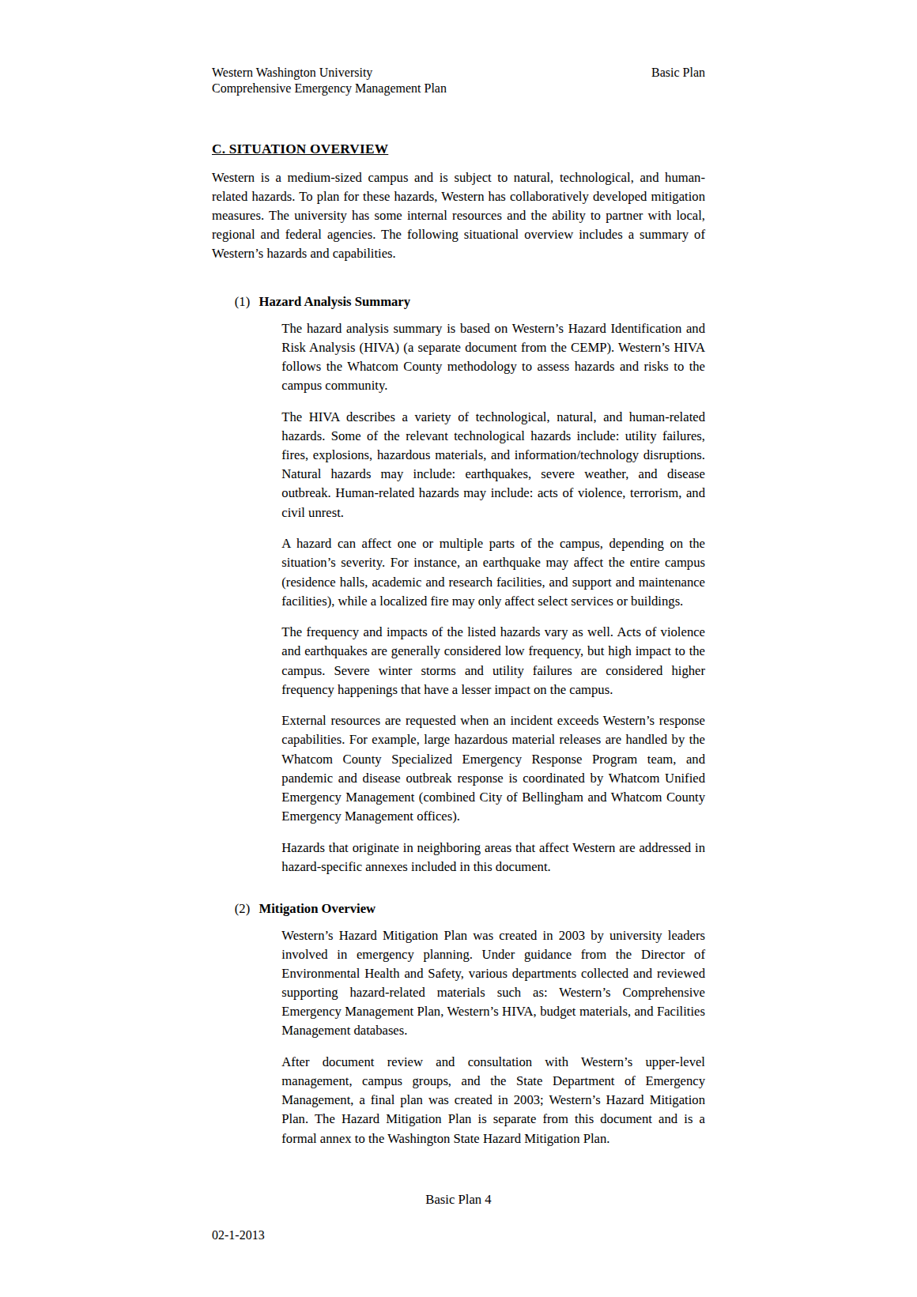Western Washington University
Comprehensive Emergency Management Plan
Basic Plan
C. SITUATION OVERVIEW
Western is a medium-sized campus and is subject to natural, technological, and human-related hazards. To plan for these hazards, Western has collaboratively developed mitigation measures. The university has some internal resources and the ability to partner with local, regional and federal agencies. The following situational overview includes a summary of Western’s hazards and capabilities.
(1) Hazard Analysis Summary
The hazard analysis summary is based on Western’s Hazard Identification and Risk Analysis (HIVA) (a separate document from the CEMP). Western’s HIVA follows the Whatcom County methodology to assess hazards and risks to the campus community.
The HIVA describes a variety of technological, natural, and human-related hazards. Some of the relevant technological hazards include: utility failures, fires, explosions, hazardous materials, and information/technology disruptions. Natural hazards may include: earthquakes, severe weather, and disease outbreak. Human-related hazards may include: acts of violence, terrorism, and civil unrest.
A hazard can affect one or multiple parts of the campus, depending on the situation’s severity. For instance, an earthquake may affect the entire campus (residence halls, academic and research facilities, and support and maintenance facilities), while a localized fire may only affect select services or buildings.
The frequency and impacts of the listed hazards vary as well. Acts of violence and earthquakes are generally considered low frequency, but high impact to the campus. Severe winter storms and utility failures are considered higher frequency happenings that have a lesser impact on the campus.
External resources are requested when an incident exceeds Western’s response capabilities. For example, large hazardous material releases are handled by the Whatcom County Specialized Emergency Response Program team, and pandemic and disease outbreak response is coordinated by Whatcom Unified Emergency Management (combined City of Bellingham and Whatcom County Emergency Management offices).
Hazards that originate in neighboring areas that affect Western are addressed in hazard-specific annexes included in this document.
(2) Mitigation Overview
Western’s Hazard Mitigation Plan was created in 2003 by university leaders involved in emergency planning. Under guidance from the Director of Environmental Health and Safety, various departments collected and reviewed supporting hazard-related materials such as: Western’s Comprehensive Emergency Management Plan, Western’s HIVA, budget materials, and Facilities Management databases.
After document review and consultation with Western’s upper-level management, campus groups, and the State Department of Emergency Management, a final plan was created in 2003; Western’s Hazard Mitigation Plan. The Hazard Mitigation Plan is separate from this document and is a formal annex to the Washington State Hazard Mitigation Plan.
Basic Plan 4
02-1-2013